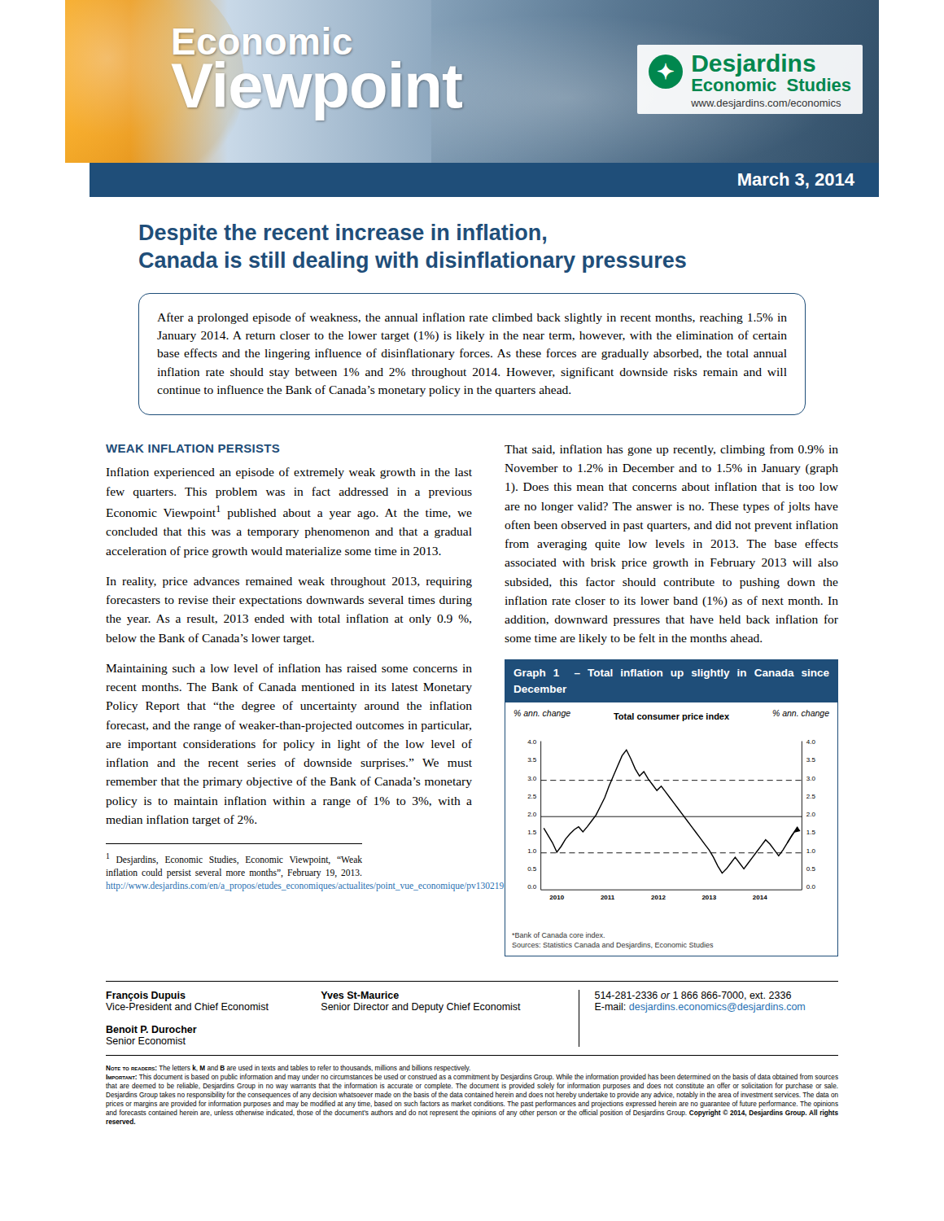Economic
Viewpoint
✦
Desjardins
Economic Studies
www.desjardins.com/economics
March 3, 2014
Despite the recent increase in inflation,
Canada is still dealing with disinflationary pressures
After a prolonged episode of weakness, the annual inflation rate climbed back slightly in recent months, reaching 1.5% in January 2014. A return closer to the lower target (1%) is likely in the near term, however, with the elimination of certain base effects and the lingering influence of disinflationary forces. As these forces are gradually absorbed, the total annual inflation rate should stay between 1% and 2% throughout 2014. However, significant downside risks remain and will continue to influence the Bank of Canada’s monetary policy in the quarters ahead.
WEAK INFLATION PERSISTS
Inflation experienced an episode of extremely weak growth in the last few quarters. This problem was in fact addressed in a previous Economic Viewpoint1 published about a year ago. At the time, we concluded that this was a temporary phenomenon and that a gradual acceleration of price growth would materialize some time in 2013.
In reality, price advances remained weak throughout 2013, requiring forecasters to revise their expectations downwards several times during the year. As a result, 2013 ended with total inflation at only 0.9 %, below the Bank of Canada’s lower target.
Maintaining such a low level of inflation has raised some concerns in recent months. The Bank of Canada mentioned in its latest Monetary Policy Report that “the degree of uncertainty around the inflation forecast, and the range of weaker-than-projected outcomes in particular, are important considerations for policy in light of the low level of inflation and the recent series of downside surprises.” We must remember that the primary objective of the Bank of Canada’s monetary policy is to maintain inflation within a range of 1% to 3%, with a median inflation target of 2%.
1 Desjardins, Economic Studies, Economic Viewpoint, “Weak inflation could persist several more months”, February 19, 2013. http://www.desjardins.com/en/a_propos/etudes_economiques/actualites/point_vue_economique/pv130219.pdf
That said, inflation has gone up recently, climbing from 0.9% in November to 1.2% in December and to 1.5% in January (graph 1). Does this mean that concerns about inflation that is too low are no longer valid? The answer is no. These types of jolts have often been observed in past quarters, and did not prevent inflation from averaging quite low levels in 2013. The base effects associated with brisk price growth in February 2013 will also subsided, this factor should contribute to pushing down the inflation rate closer to its lower band (1%) as of next month. In addition, downward pressures that have held back inflation for some time are likely to be felt in the months ahead.
Graph 1 – Total inflation up slightly in Canada since December
% ann. change % ann. change
Total consumer price index
4.0 3.5 3.0 2.5 2.0 1.5 1.0 0.5 0.0 4.0 3.5 3.0 2.5 2.0 1.5 1.0 0.5 0.0 2010 2011 2012 2013 2014
*Bank of Canada core index.
Sources: Statistics Canada and Desjardins, Economic Studies
François Dupuis
Vice-President and Chief Economist
Benoit P. Durocher
Senior Economist
Yves St-Maurice
Senior Director and Deputy Chief Economist
514-281-2336 or 1 866 866-7000, ext. 2336
E-mail: desjardins.economics@desjardins.com
Note to readers: The letters k, M and B are used in texts and tables to refer to thousands, millions and billions respectively.
Important: This document is based on public information and may under no circumstances be used or construed as a commitment by Desjardins Group. While the information provided has been determined on the basis of data obtained from sources that are deemed to be reliable, Desjardins Group in no way warrants that the information is accurate or complete. The document is provided solely for information purposes and does not constitute an offer or solicitation for purchase or sale. Desjardins Group takes no responsibility for the consequences of any decision whatsoever made on the basis of the data contained herein and does not hereby undertake to provide any advice, notably in the area of investment services. The data on prices or margins are provided for information purposes and may be modified at any time, based on such factors as market conditions. The past performances and projections expressed herein are no guarantee of future performance. The opinions and forecasts contained herein are, unless otherwise indicated, those of the document’s authors and do not represent the opinions of any other person or the official position of Desjardins Group. Copyright © 2014, Desjardins Group. All rights reserved.